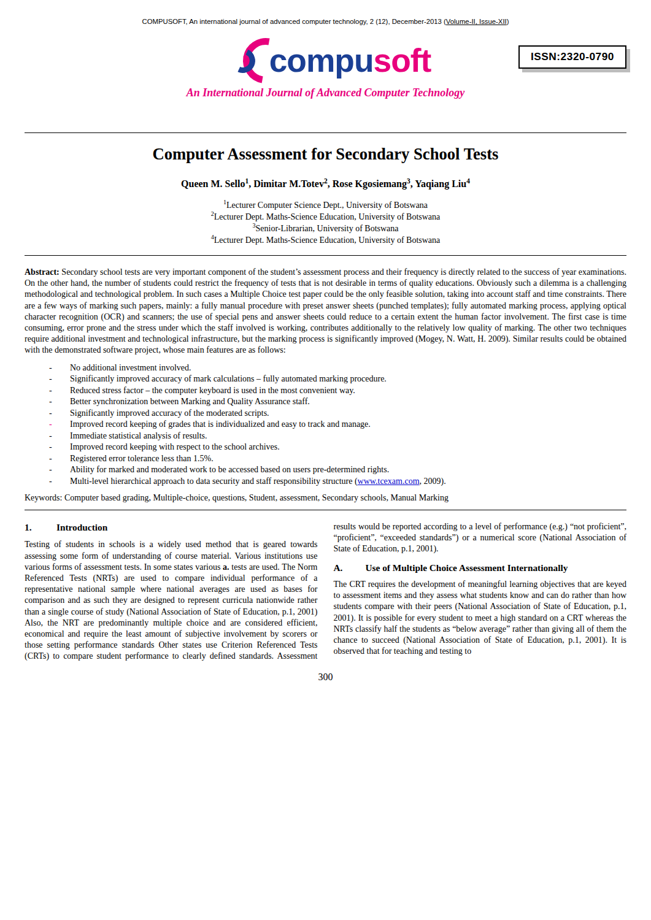COMPUSOFT, An international journal of advanced computer technology, 2 (12), December-2013 (Volume-II, Issue-XII)
ISSN:2320-0790
compu soft
An International Journal of Advanced Computer Technology
Computer Assessment for Secondary School Tests
Queen M. Sello1, Dimitar M.Totev2, Rose Kgosiemang3, Yaqiang Liu4
1Lecturer Computer Science Dept., University of Botswana
2Lecturer Dept. Maths-Science Education, University of Botswana
3Senior-Librarian, University of Botswana
4Lecturer Dept. Maths-Science Education, University of Botswana
Abstract: Secondary school tests are very important component of the student’s assessment process and their frequency is directly related to the success of year examinations. On the other hand, the number of students could restrict the frequency of tests that is not desirable in terms of quality educations. Obviously such a dilemma is a challenging methodological and technological problem. In such cases a Multiple Choice test paper could be the only feasible solution, taking into account staff and time constraints. There are a few ways of marking such papers, mainly: a fully manual procedure with preset answer sheets (punched templates); fully automated marking process, applying optical character recognition (OCR) and scanners; the use of special pens and answer sheets could reduce to a certain extent the human factor involvement. The first case is time consuming, error prone and the stress under which the staff involved is working, contributes additionally to the relatively low quality of marking. The other two techniques require additional investment and technological infrastructure, but the marking process is significantly improved (Mogey, N. Watt, H. 2009). Similar results could be obtained with the demonstrated software project, whose main features are as follows:
No additional investment involved.
Significantly improved accuracy of mark calculations – fully automated marking procedure.
Reduced stress factor – the computer keyboard is used in the most convenient way.
Better synchronization between Marking and Quality Assurance staff.
Significantly improved accuracy of the moderated scripts.
Improved record keeping of grades that is individualized and easy to track and manage.
Immediate statistical analysis of results.
Improved record keeping with respect to the school archives.
Registered error tolerance less than 1.5%.
Ability for marked and moderated work to be accessed based on users pre-determined rights.
Multi-level hierarchical approach to data security and staff responsibility structure (www.tcexam.com, 2009).
Keywords: Computer based grading, Multiple-choice, questions, Student, assessment, Secondary schools, Manual Marking
1. Introduction
Testing of students in schools is a widely used method that is geared towards assessing some form of understanding of course material. Various institutions use various forms of assessment tests. In some states various a. tests are used. The Norm Referenced Tests (NRTs) are used to compare individual performance of a representative national sample where national averages are used as bases for comparison and as such they are designed to represent curricula nationwide rather than a single course of study (National Association of State of Education, p.1, 2001) Also, the NRT are predominantly multiple choice and are considered efficient, economical and require the least amount of subjective involvement by scorers or those setting performance standards Other states use Criterion Referenced Tests (CRTs) to compare student performance to clearly defined standards. Assessment results would be reported according to a level of performance (e.g.) “not proficient”, “proficient”, “exceeded standards”) or a numerical score (National Association of State of Education, p.1, 2001).
A. Use of Multiple Choice Assessment Internationally
The CRT requires the development of meaningful learning objectives that are keyed to assessment items and they assess what students know and can do rather than how students compare with their peers (National Association of State of Education, p.1, 2001). It is possible for every student to meet a high standard on a CRT whereas the NRTs classify half the students as “below average” rather than giving all of them the chance to succeed (National Association of State of Education, p.1, 2001). It is observed that for teaching and testing to
300